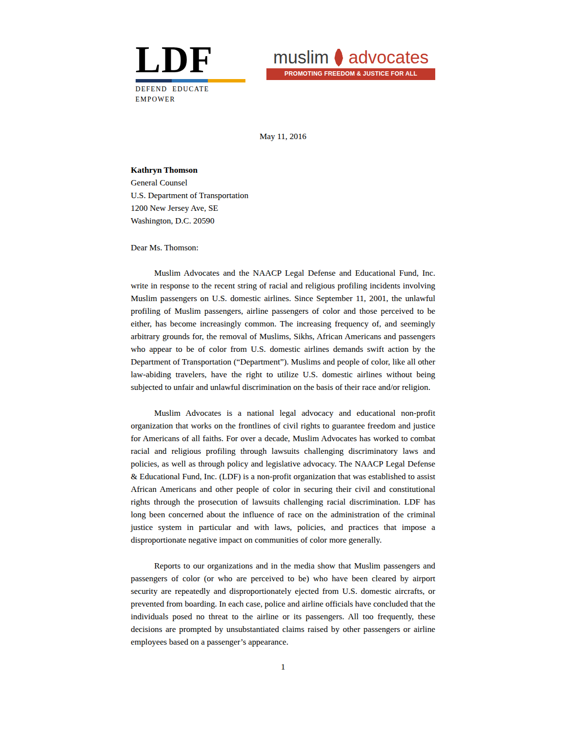LDF
DEFEND EDUCATE EMPOWER
muslim advocates
PROMOTING FREEDOM & JUSTICE FOR ALL
May 11, 2016
Kathryn Thomson
General Counsel
U.S. Department of Transportation
1200 New Jersey Ave, SE
Washington, D.C. 20590
Dear Ms. Thomson:
Muslim Advocates and the NAACP Legal Defense and Educational Fund, Inc. write in response to the recent string of racial and religious profiling incidents involving Muslim passengers on U.S. domestic airlines. Since September 11, 2001, the unlawful profiling of Muslim passengers, airline passengers of color and those perceived to be either, has become increasingly common. The increasing frequency of, and seemingly arbitrary grounds for, the removal of Muslims, Sikhs, African Americans and passengers who appear to be of color from U.S. domestic airlines demands swift action by the Department of Transportation (“Department”). Muslims and people of color, like all other law-abiding travelers, have the right to utilize U.S. domestic airlines without being subjected to unfair and unlawful discrimination on the basis of their race and/or religion.
Muslim Advocates is a national legal advocacy and educational non-profit organization that works on the frontlines of civil rights to guarantee freedom and justice for Americans of all faiths. For over a decade, Muslim Advocates has worked to combat racial and religious profiling through lawsuits challenging discriminatory laws and policies, as well as through policy and legislative advocacy. The NAACP Legal Defense & Educational Fund, Inc. (LDF) is a non-profit organization that was established to assist African Americans and other people of color in securing their civil and constitutional rights through the prosecution of lawsuits challenging racial discrimination. LDF has long been concerned about the influence of race on the administration of the criminal justice system in particular and with laws, policies, and practices that impose a disproportionate negative impact on communities of color more generally.
Reports to our organizations and in the media show that Muslim passengers and passengers of color (or who are perceived to be) who have been cleared by airport security are repeatedly and disproportionately ejected from U.S. domestic aircrafts, or prevented from boarding. In each case, police and airline officials have concluded that the individuals posed no threat to the airline or its passengers. All too frequently, these decisions are prompted by unsubstantiated claims raised by other passengers or airline employees based on a passenger’s appearance.
1